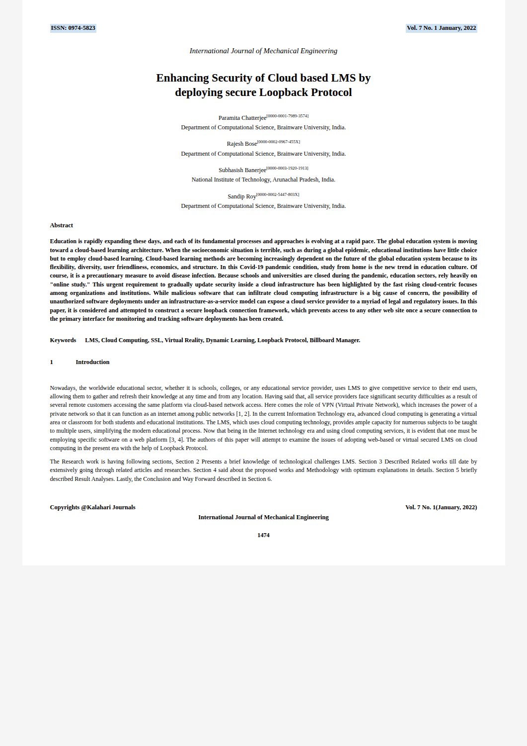ISSN: 0974-5823 Vol. 7 No. 1 January, 2022
International Journal of Mechanical Engineering
Enhancing Security of Cloud based LMS by
deploying secure Loopback Protocol
Paramita Chatterjee[0000-0001-7989-3574]
Department of Computational Science, Brainware University, India.
Rajesh Bose[0000-0002-0967-455X]
Department of Computational Science, Brainware University, India.
Subhasish Banerjee[0000-0003-1920-1913]
National Institute of Technology, Arunachal Pradesh, India.
Sandip Roy[0000-0002-5447-803X]
Department of Computational Science, Brainware University, India.
Abstract
Education is rapidly expanding these days, and each of its fundamental processes and approaches is evolving at a rapid pace. The global education system is moving toward a cloud-based learning architecture. When the socioeconomic situation is terrible, such as during a global epidemic, educational institutions have little choice but to employ cloud-based learning. Cloud-based learning methods are becoming increasingly dependent on the future of the global education system because to its flexibility, diversity, user friendliness, economics, and structure. In this Covid-19 pandemic condition, study from home is the new trend in education culture. Of course, it is a precautionary measure to avoid disease infection. Because schools and universities are closed during the pandemic, education sectors, rely heavily on "online study." This urgent requirement to gradually update security inside a cloud infrastructure has been highlighted by the fast rising cloud-centric focuses among organizations and institutions. While malicious software that can infiltrate cloud computing infrastructure is a big cause of concern, the possibility of unauthorized software deployments under an infrastructure-as-a-service model can expose a cloud service provider to a myriad of legal and regulatory issues. In this paper, it is considered and attempted to construct a secure loopback connection framework, which prevents access to any other web site once a secure connection to the primary interface for monitoring and tracking software deployments has been created.
Keywords LMS, Cloud Computing, SSL, Virtual Reality, Dynamic Learning, Loopback Protocol, Billboard Manager.
1 Introduction
Nowadays, the worldwide educational sector, whether it is schools, colleges, or any educational service provider, uses LMS to give competitive service to their end users, allowing them to gather and refresh their knowledge at any time and from any location. Having said that, all service providers face significant security difficulties as a result of several remote customers accessing the same platform via cloud-based network access. Here comes the role of VPN (Virtual Private Network), which increases the power of a private network so that it can function as an internet among public networks [1, 2]. In the current Information Technology era, advanced cloud computing is generating a virtual area or classroom for both students and educational institutions. The LMS, which uses cloud computing technology, provides ample capacity for numerous subjects to be taught to multiple users, simplifying the modern educational process. Now that being in the Internet technology era and using cloud computing services, it is evident that one must be employing specific software on a web platform [3, 4]. The authors of this paper will attempt to examine the issues of adopting web-based or virtual secured LMS on cloud computing in the present era with the help of Loopback Protocol.
The Research work is having following sections, Section 2 Presents a brief knowledge of technological challenges LMS. Section 3 Described Related works till date by extensively going through related articles and researches. Section 4 said about the proposed works and Methodology with optimum explanations in details. Section 5 briefly described Result Analyses. Lastly, the Conclusion and Way Forward described in Section 6.
Copyrights @Kalahari Journals Vol. 7 No. 1(January, 2022)
International Journal of Mechanical Engineering
1474